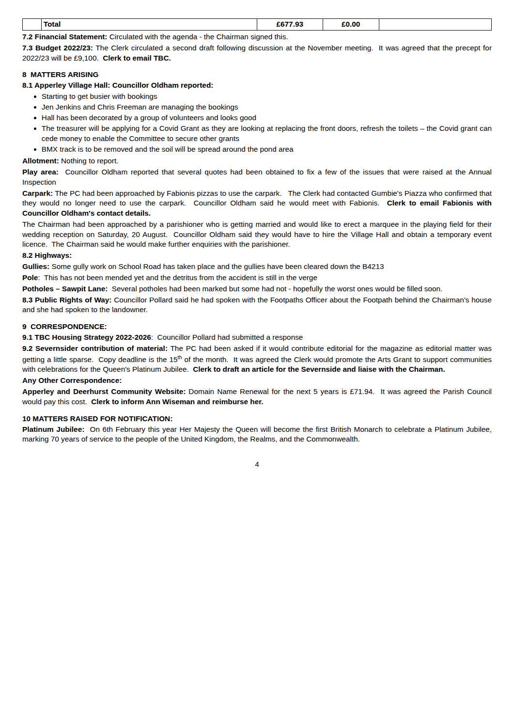| | Total | £677.93 | £0.00 | |
7.2 Financial Statement: Circulated with the agenda - the Chairman signed this.
7.3 Budget 2022/23: The Clerk circulated a second draft following discussion at the November meeting. It was agreed that the precept for 2022/23 will be £9,100. Clerk to email TBC.
8 MATTERS ARISING
8.1 Apperley Village Hall: Councillor Oldham reported:
Starting to get busier with bookings
Jen Jenkins and Chris Freeman are managing the bookings
Hall has been decorated by a group of volunteers and looks good
The treasurer will be applying for a Covid Grant as they are looking at replacing the front doors, refresh the toilets – the Covid grant can cede money to enable the Committee to secure other grants
BMX track is to be removed and the soil will be spread around the pond area
Allotment: Nothing to report.
Play area: Councillor Oldham reported that several quotes had been obtained to fix a few of the issues that were raised at the Annual Inspection
Carpark: The PC had been approached by Fabionis pizzas to use the carpark. The Clerk had contacted Gumbie's Piazza who confirmed that they would no longer need to use the carpark. Councillor Oldham said he would meet with Fabionis. Clerk to email Fabionis with Councillor Oldham's contact details.
The Chairman had been approached by a parishioner who is getting married and would like to erect a marquee in the playing field for their wedding reception on Saturday, 20 August. Councillor Oldham said they would have to hire the Village Hall and obtain a temporary event licence. The Chairman said he would make further enquiries with the parishioner.
8.2 Highways:
Gullies: Some gully work on School Road has taken place and the gullies have been cleared down the B4213
Pole: This has not been mended yet and the detritus from the accident is still in the verge
Potholes – Sawpit Lane: Several potholes had been marked but some had not - hopefully the worst ones would be filled soon.
8.3 Public Rights of Way: Councillor Pollard said he had spoken with the Footpaths Officer about the Footpath behind the Chairman's house and she had spoken to the landowner.
9 CORRESPONDENCE:
9.1 TBC Housing Strategy 2022-2026: Councillor Pollard had submitted a response
9.2 Severnsider contribution of material: The PC had been asked if it would contribute editorial for the magazine as editorial matter was getting a little sparse. Copy deadline is the 15th of the month. It was agreed the Clerk would promote the Arts Grant to support communities with celebrations for the Queen's Platinum Jubilee. Clerk to draft an article for the Severnside and liaise with the Chairman.
Any Other Correspondence:
Apperley and Deerhurst Community Website: Domain Name Renewal for the next 5 years is £71.94. It was agreed the Parish Council would pay this cost. Clerk to inform Ann Wiseman and reimburse her.
10 MATTERS RAISED FOR NOTIFICATION:
Platinum Jubilee: On 6th February this year Her Majesty the Queen will become the first British Monarch to celebrate a Platinum Jubilee, marking 70 years of service to the people of the United Kingdom, the Realms, and the Commonwealth.
4